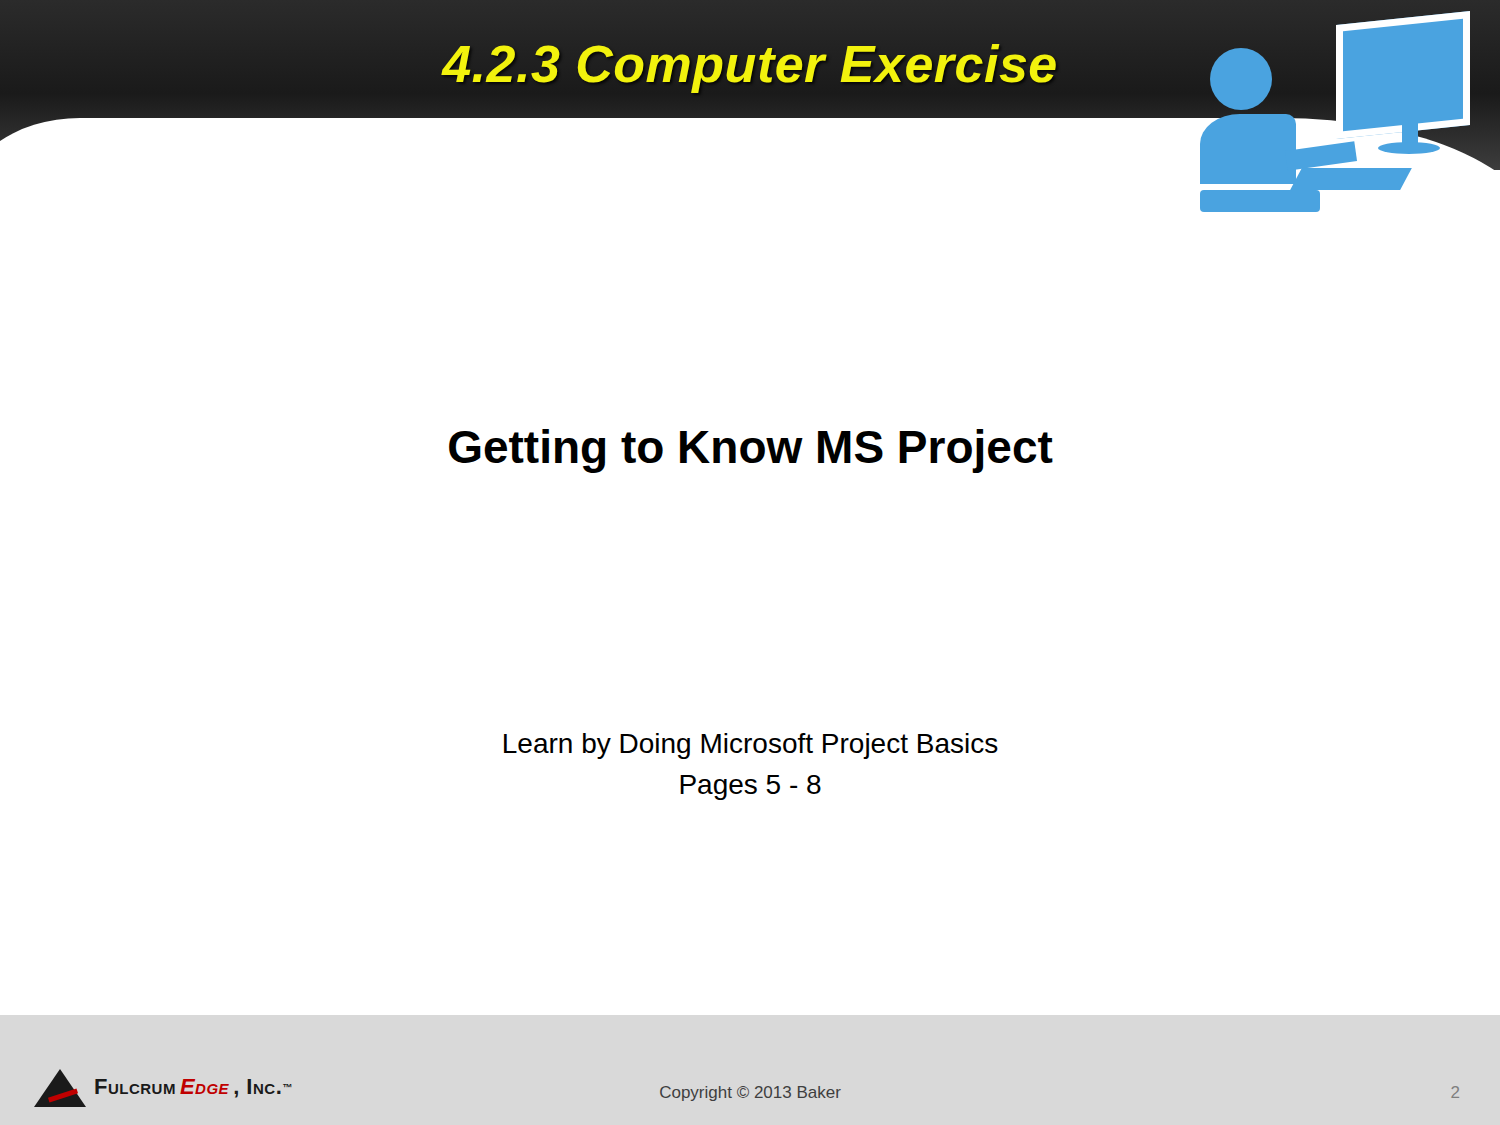4.2.3 Computer Exercise
Getting to Know MS Project
Learn by Doing Microsoft Project Basics
Pages 5 - 8
Copyright © 2013 Baker
2
Fulcrum Edge , Inc.™